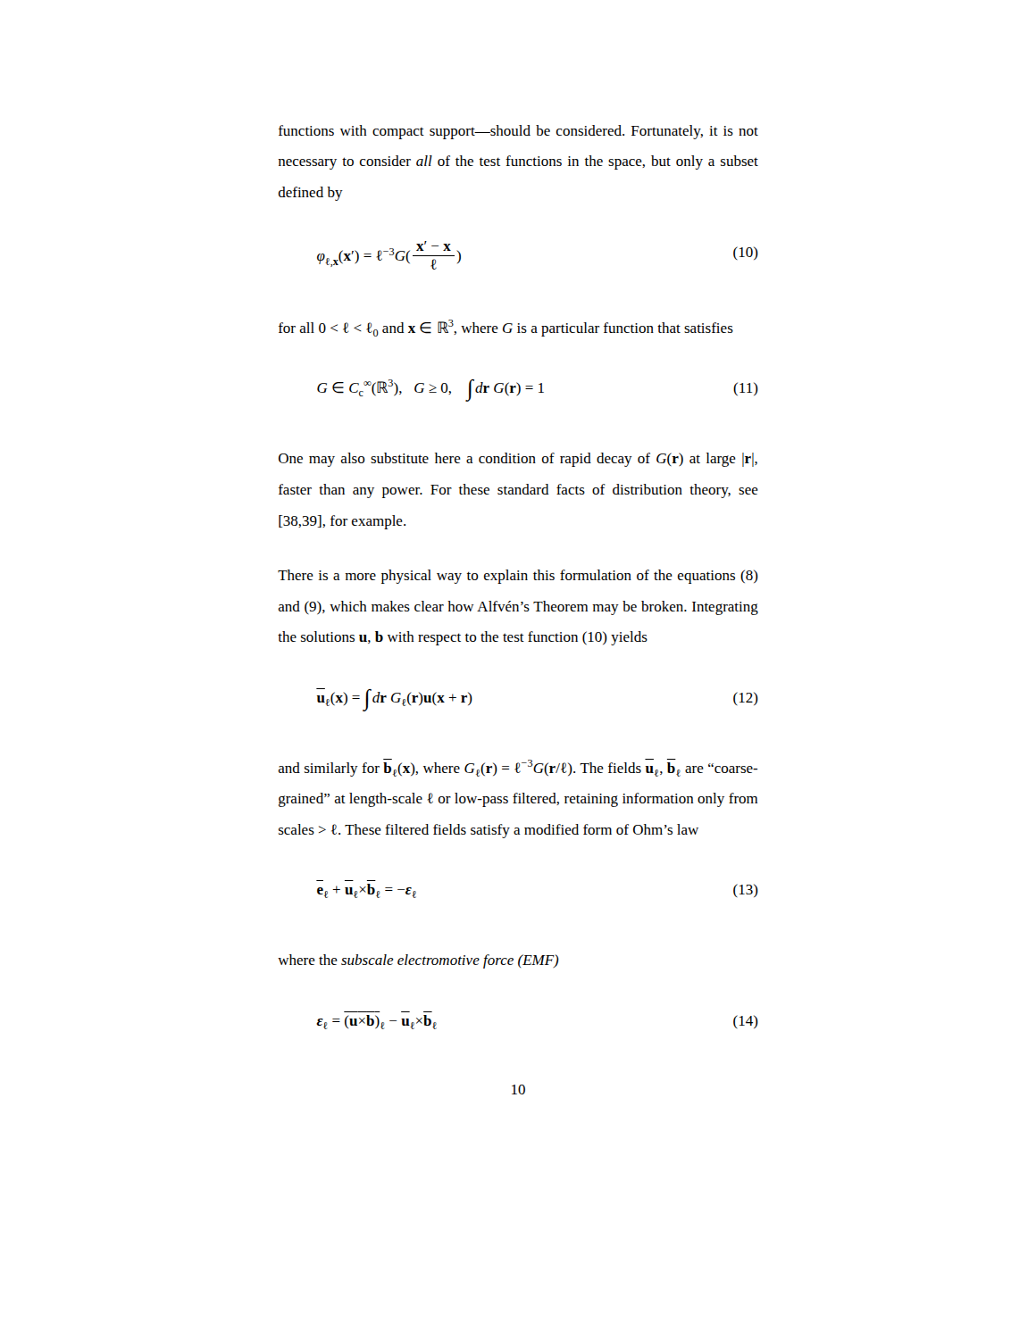functions with compact support—should be considered. Fortunately, it is not necessary to consider all of the test functions in the space, but only a subset defined by
φℓ,x(x′) = ℓ−3G(x′ − x ℓ)
(10)
for all 0 < ℓ < ℓ0 and x ∈ ℝ3, where G is a particular function that satisfies
G ∈ Cc∞(ℝ3), G ≥ 0, ∫dr G(r) = 1
(11)
One may also substitute here a condition of rapid decay of G(r) at large |r|, faster than any power. For these standard facts of distribution theory, see [38,39], for example.
There is a more physical way to explain this formulation of the equations (8) and (9), which makes clear how Alfvén’s Theorem may be broken. Integrating the solutions u, b with respect to the test function (10) yields
uℓ(x) = ∫dr Gℓ(r)u(x + r)
(12)
and similarly for bℓ(x), where Gℓ(r) = ℓ−3G(r/ℓ). The fields uℓ, bℓ are “coarse-grained” at length-scale ℓ or low-pass filtered, retaining information only from scales > ℓ. These filtered fields satisfy a modified form of Ohm’s law
eℓ + uℓ×bℓ = −εℓ
(13)
where the subscale electromotive force (EMF)
εℓ = (u×b)ℓ − uℓ×bℓ
(14)
10